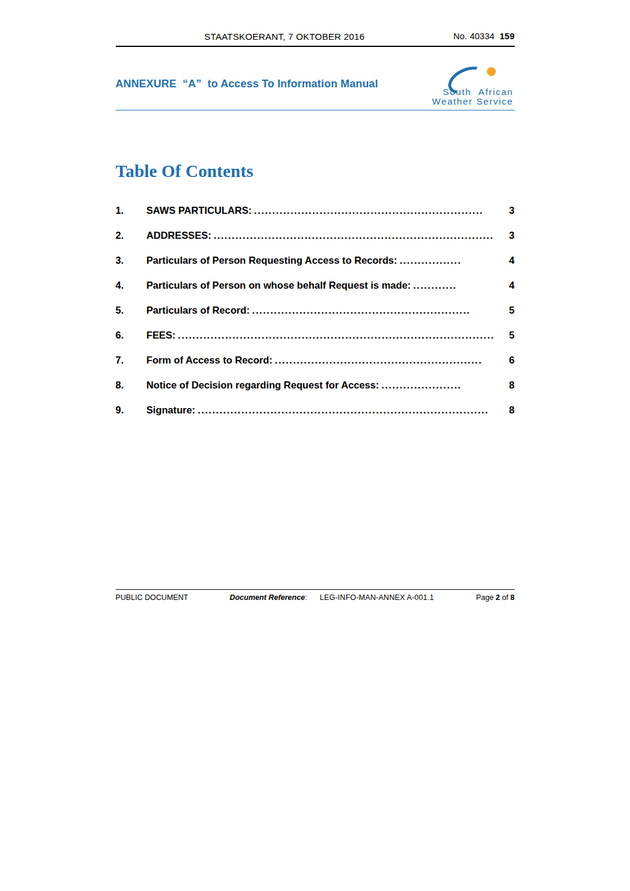No. 40334 159 STAATSKOERANT, 7 OKTOBER 2016
ANNEXURE “A” to Access To Information Manual
South African
Weather Service
Table Of Contents
1. SAWS PARTICULARS: ............................................................... 3
2. ADDRESSES: ............................................................................. 3
3. Particulars of Person Requesting Access to Records: ................. 4
4. Particulars of Person on whose behalf Request is made: ............ 4
5. Particulars of Record: ............................................................ 5
6. FEES: ....................................................................................... 5
7. Form of Access to Record: ......................................................... 6
8. Notice of Decision regarding Request for Access: ...................... 8
9. Signature: ................................................................................ 8
PUBLIC DOCUMENT
Document Reference: LEG-INFO-MAN-ANNEX A-001.1
Page 2 of 8